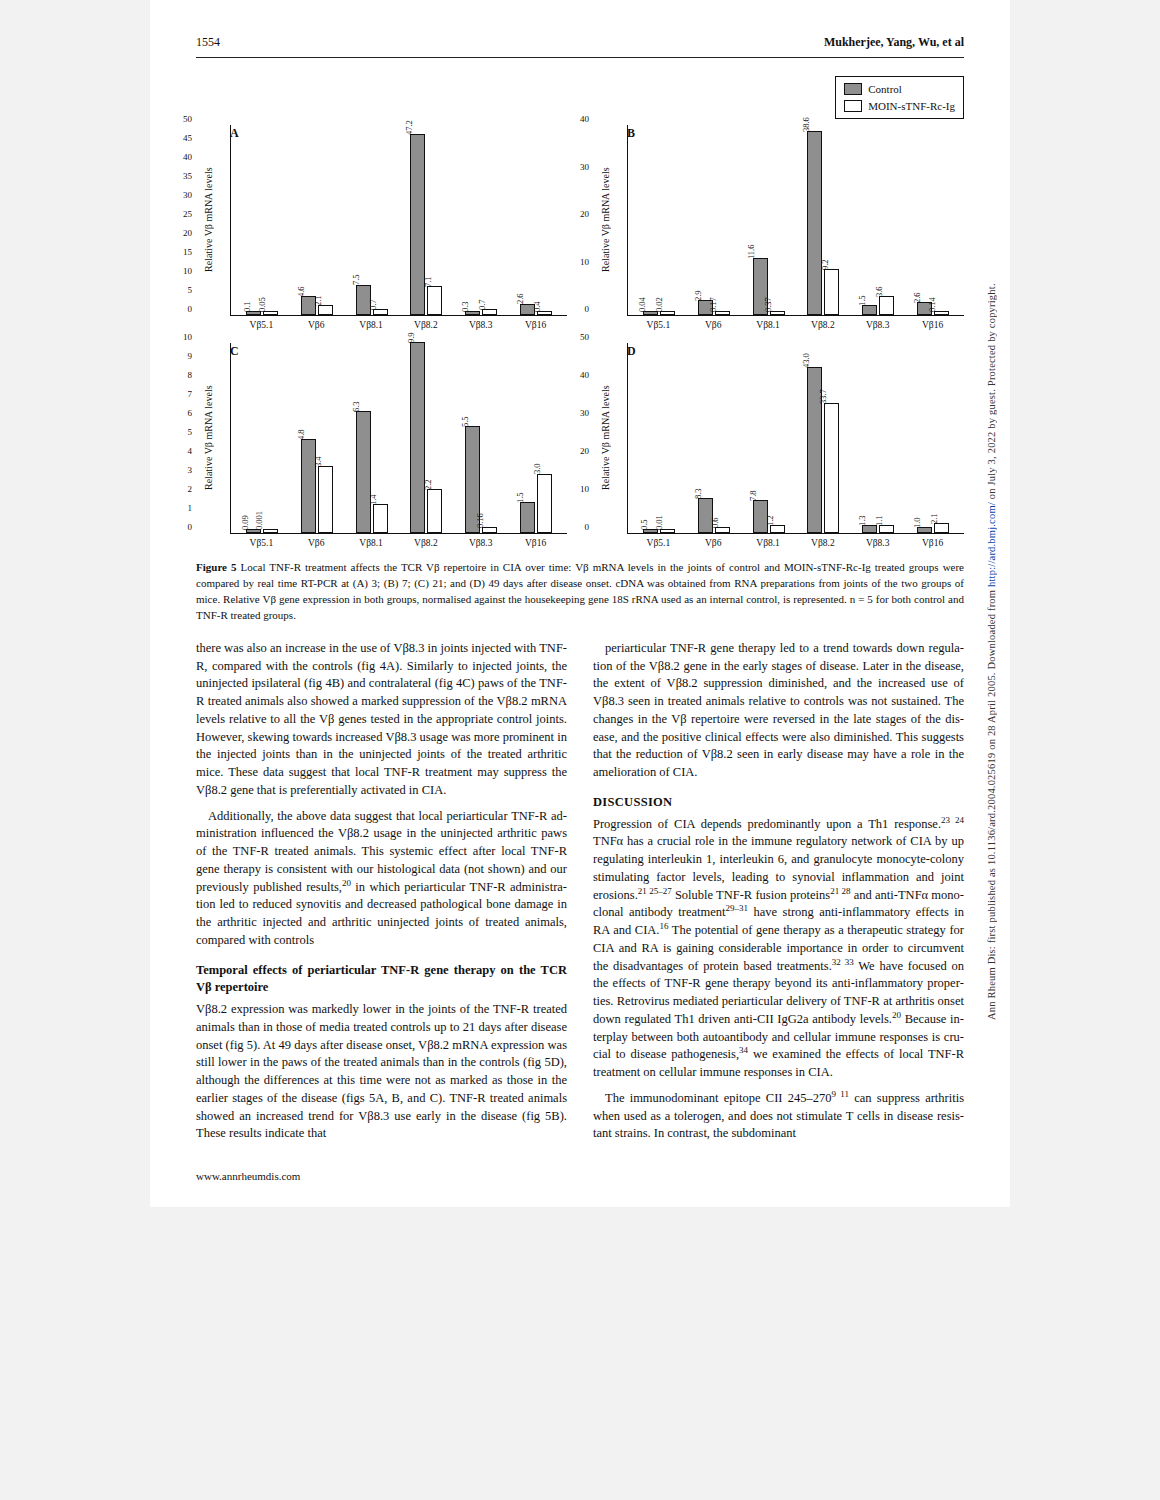1554 Mukherjee, Yang, Wu, et al
Ann Rheum Dis: first published as 10.1136/ard.2004.025619 on 28 April 2005. Downloaded from http://ard.bmj.com/ on July 3, 2022 by guest. Protected by copyright.
Control
MOIN-sTNF-Rc-Ig
A
Relative Vβ mRNA levels
50 45 40 35 30 25 20 15 10 5 0
0.1
0.05
4.6
2.1
7.5
0.7
47.2
7.1
0.3
0.7
2.6
0.4
Vβ5.1 Vβ6 Vβ8.1 Vβ8.2 Vβ8.3 Vβ16
B
Relative Vβ mRNA levels
40 30 20 10 0
0.04
0.02
2.9
0.17
11.6
0.37
38.6
9.2
1.5
3.6
2.6
0.14
Vβ5.1 Vβ6 Vβ8.1 Vβ8.2 Vβ8.3 Vβ16
C
Relative Vβ mRNA levels
10 9 8 7 6 5 4 3 2 1 0
0.09
0.001
4.8
3.4
6.3
1.4
9.9
2.2
5.5
0.16
1.5
3.0
Vβ5.1 Vβ6 Vβ8.1 Vβ8.2 Vβ8.3 Vβ16
D
Relative Vβ mRNA levels
50 40 30 20 10 0
0.5
0.01
8.3
0.6
7.8
1.2
43.0
33.7
1.3
1.1
1.0
2.1
Vβ5.1 Vβ6 Vβ8.1 Vβ8.2 Vβ8.3 Vβ16
Figure 5 Local TNF-R treatment affects the TCR Vβ repertoire in CIA over time: Vβ mRNA levels in the joints of control and MOIN-sTNF-Rc-Ig treated groups were compared by real time RT-PCR at (A) 3; (B) 7; (C) 21; and (D) 49 days after disease onset. cDNA was obtained from RNA preparations from joints of the two groups of mice. Relative Vβ gene expression in both groups, normalised against the housekeeping gene 18S rRNA used as an internal control, is represented. n = 5 for both control and TNF-R treated groups.
there was also an increase in the use of Vβ8.3 in joints injected with TNF-R, compared with the controls (fig 4A). Similarly to injected joints, the uninjected ipsilateral (fig 4B) and contralateral (fig 4C) paws of the TNF-R treated animals also showed a marked suppression of the Vβ8.2 mRNA levels relative to all the Vβ genes tested in the appropriate control joints. However, skewing towards increased Vβ8.3 usage was more prominent in the injected joints than in the uninjected joints of the treated arthritic mice. These data suggest that local TNF-R treatment may suppress the Vβ8.2 gene that is preferentially activated in CIA.
Additionally, the above data suggest that local periarticular TNF-R administration influenced the Vβ8.2 usage in the uninjected arthritic paws of the TNF-R treated animals. This systemic effect after local TNF-R gene therapy is consistent with our histological data (not shown) and our previously published results,20 in which periarticular TNF-R administration led to reduced synovitis and decreased pathological bone damage in the arthritic injected and arthritic uninjected joints of treated animals, compared with controls
Temporal effects of periarticular TNF-R gene therapy on the TCR Vβ repertoire
Vβ8.2 expression was markedly lower in the joints of the TNF-R treated animals than in those of media treated controls up to 21 days after disease onset (fig 5). At 49 days after disease onset, Vβ8.2 mRNA expression was still lower in the paws of the treated animals than in the controls (fig 5D), although the differences at this time were not as marked as those in the earlier stages of the disease (figs 5A, B, and C). TNF-R treated animals showed an increased trend for Vβ8.3 use early in the disease (fig 5B). These results indicate that
periarticular TNF-R gene therapy led to a trend towards down regulation of the Vβ8.2 gene in the early stages of disease. Later in the disease, the extent of Vβ8.2 suppression diminished, and the increased use of Vβ8.3 seen in treated animals relative to controls was not sustained. The changes in the Vβ repertoire were reversed in the late stages of the disease, and the positive clinical effects were also diminished. This suggests that the reduction of Vβ8.2 seen in early disease may have a role in the amelioration of CIA.
Discussion
Progression of CIA depends predominantly upon a Th1 response.23 24 TNFα has a crucial role in the immune regulatory network of CIA by up regulating interleukin 1, interleukin 6, and granulocyte monocyte-colony stimulating factor levels, leading to synovial inflammation and joint erosions.21 25–27 Soluble TNF-R fusion proteins21 28 and anti-TNFα monoclonal antibody treatment29–31 have strong anti-inflammatory effects in RA and CIA.16 The potential of gene therapy as a therapeutic strategy for CIA and RA is gaining considerable importance in order to circumvent the disadvantages of protein based treatments.32 33 We have focused on the effects of TNF-R gene therapy beyond its anti-inflammatory properties. Retrovirus mediated periarticular delivery of TNF-R at arthritis onset down regulated Th1 driven anti-CII IgG2a antibody levels.20 Because interplay between both autoantibody and cellular immune responses is crucial to disease pathogenesis,34 we examined the effects of local TNF-R treatment on cellular immune responses in CIA.
The immunodominant epitope CII 245–2709 11 can suppress arthritis when used as a tolerogen, and does not stimulate T cells in disease resistant strains. In contrast, the subdominant
www.annrheumdis.com